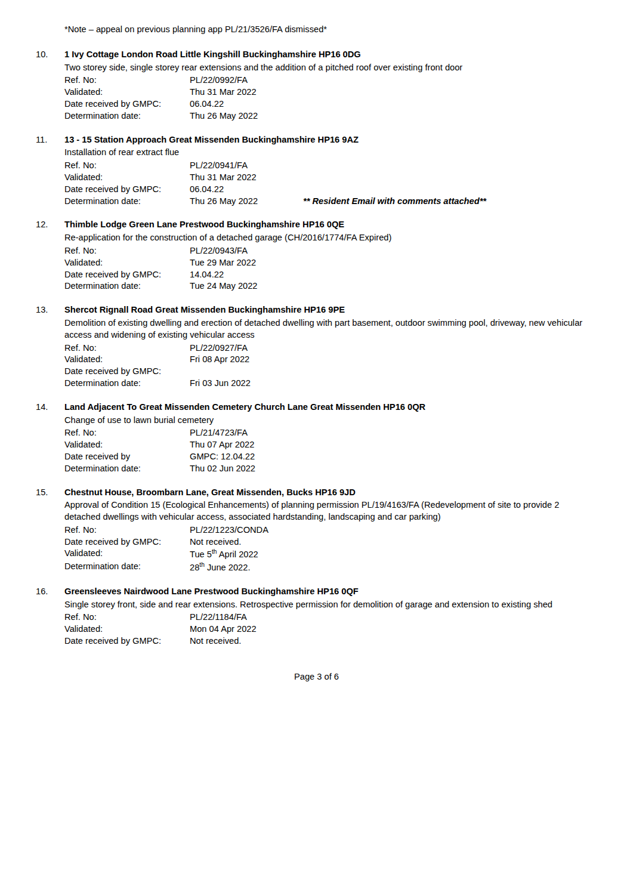*Note – appeal on previous planning app PL/21/3526/FA dismissed*
10.
1 Ivy Cottage London Road Little Kingshill Buckinghamshire HP16 0DG
Two storey side, single storey rear extensions and the addition of a pitched roof over existing front door
| Ref. No: | PL/22/0992/FA | |
| Validated: | Thu 31 Mar 2022 | |
| Date received by GMPC: | 06.04.22 | |
| Determination date: | Thu 26 May 2022 | |
11.
13 - 15 Station Approach Great Missenden Buckinghamshire HP16 9AZ
Installation of rear extract flue
| Ref. No: | PL/22/0941/FA | |
| Validated: | Thu 31 Mar 2022 | |
| Date received by GMPC: | 06.04.22 | |
| Determination date: | Thu 26 May 2022 | ** Resident Email with comments attached** |
12.
Thimble Lodge Green Lane Prestwood Buckinghamshire HP16 0QE
Re-application for the construction of a detached garage (CH/2016/1774/FA Expired)
| Ref. No: | PL/22/0943/FA | |
| Validated: | Tue 29 Mar 2022 | |
| Date received by GMPC: | 14.04.22 | |
| Determination date: | Tue 24 May 2022 | |
13.
Shercot Rignall Road Great Missenden Buckinghamshire HP16 9PE
Demolition of existing dwelling and erection of detached dwelling with part basement, outdoor swimming pool, driveway, new vehicular access and widening of existing vehicular access
| Ref. No: | PL/22/0927/FA | |
| Validated: | Fri 08 Apr 2022 | |
| Date received by GMPC: | | |
| Determination date: | Fri 03 Jun 2022 | |
14.
Land Adjacent To Great Missenden Cemetery Church Lane Great Missenden HP16 0QR
Change of use to lawn burial cemetery
| Ref. No: | PL/21/4723/FA | |
| Validated: | Thu 07 Apr 2022 | |
| Date received by | GMPC: 12.04.22 | |
| Determination date: | Thu 02 Jun 2022 | |
15.
Chestnut House, Broombarn Lane, Great Missenden, Bucks HP16 9JD
Approval of Condition 15 (Ecological Enhancements) of planning permission PL/19/4163/FA (Redevelopment of site to provide 2 detached dwellings with vehicular access, associated hardstanding, landscaping and car parking)
| Ref. No: | PL/22/1223/CONDA | |
| Date received by GMPC: | Not received. | |
| Validated: | Tue 5 th April 2022 | |
| Determination date: | 28 th June 2022. | |
16.
Greensleeves Nairdwood Lane Prestwood Buckinghamshire HP16 0QF
Single storey front, side and rear extensions. Retrospective permission for demolition of garage and extension to existing shed
| Ref. No: | PL/22/1184/FA | |
| Validated: | Mon 04 Apr 2022 | |
| Date received by GMPC: | Not received. | |
Page 3 of 6